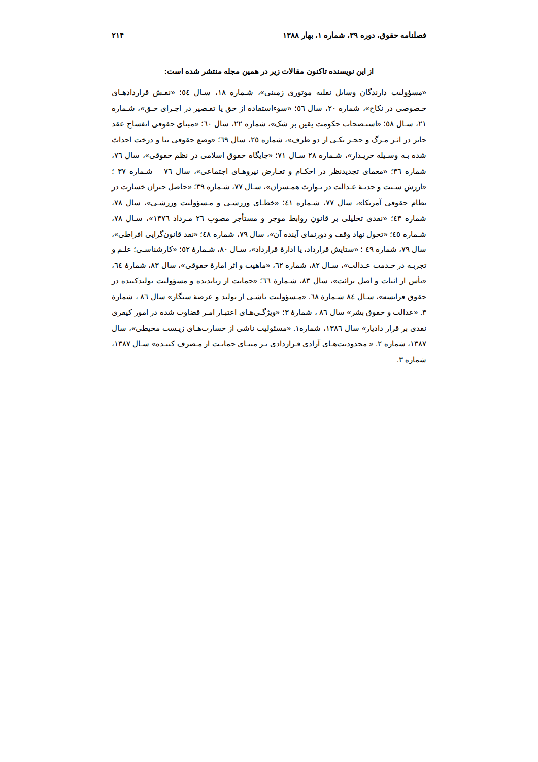فصلنامه حقوق، دوره ۳۹، شماره ۱، بهار ۱۳۸۸ ۲۱۴
از این نویسنده تاکنون مقالات زیر در همین مجله منتشر شده است:
«مسؤولیت دارندگان وسایل نقلیه موتوری زمینی»، شـماره ۱۸، سـال ٥٤؛ «نقـش قراردادهـای خـصوصی در نکاح»، شماره ۲۰، سال ٥٦؛ «سوءاستفاده از حق یا تقـصیر در اجـرای حـق»، شـماره ۲۱، سـال ٥٨؛ «استـصحاب حکومت یقین بر شک»، شماره ۲۲، سال ٦۰؛ «مبنای حقوقی انفساخ عقد جایز در اثـر مـرگ و حجـر یکـی از دو طرف»، شماره ۲٥، سال ٦۹؛ «وضع حقوقی بنا و درخت احداث شده بـه وسـیله خریـدار»، شـماره ۲۸ سـال ۷۱؛ «جایگاه حقوق اسلامی در نظم حقوقی»، سال ۷٦، شماره ۳٦؛ «معمای تجدیدنظر در احکـام و تعـارض نیروهـای اجتماعی»، سال ۷٦ – شـماره ۳۷ ؛ «ارزش سـنت و جذبـهٔ عـدالت در تـوارث همـسران»، سـال ۷۷، شـماره ۳۹؛ «حاصل جبران خسارت در نظام حقوقی آمریکا»، سال ۷۷، شـماره ٤۱؛ «خطـای ورزشـی و مـسؤولیت ورزشـی»، سال ۷۸، شماره ٤۳؛ «نقدی تحلیلی بر قانون روابط موجر و مستأجر مصوب ۲٦ مـرداد ۱۳۷٦»، سـال ۷۸، شـماره ٤٥؛ «تحول نهاد وقف و دورنمای آینده آن»، سال ۷۹، شماره ٤۸؛ «نقد قانون‌گرایی افراطی»، سال ۷۹، شماره ٤۹ ؛ «ستایش قرارداد، یا ادارهٔ قرارداد»، سـال ۸۰، شـمارهٔ ٥۲؛ «کارشناسـی؛ علـم و تجربـه در خـدمت عـدالت»، سـال ۸۲، شماره ٦۲، «ماهیت و اثر امارهٔ حقوقی»، سال ۸۳، شمارهٔ ٦٤، «یأس از اثبات و اصل برائت»، سال ۸۳، شـمارهٔ ٦٦؛ «حمایت از زیاندیده و مسؤولیت تولیدکننده در حقوق فرانسه»، سـال ۸٤ شـمارهٔ ٦۸. «مـسؤولیت ناشـی از تولید و عرضهٔ سیگار» سال ۸٦ ، شمارهٔ ۳. «عدالت و حقوق بشر» سال ۸٦ ، شمارهٔ ۳؛ «ویژگـی‌هـای اعتبـار امـر قضاوت شده در امور کیفری نقدی بر قرار دادیار» سال ۱۳۸٦، شماره۱. «مسئولیت ناشی از خسارت‌هـای زیـست محیطی»، سال ۱۳۸۷، شماره ۲. « محدودیت‌هـای آزادی قـراردادی بـر مبنـای حمایـت از مـصرف کننـده» سـال ۱۳۸۷، شماره ۳.